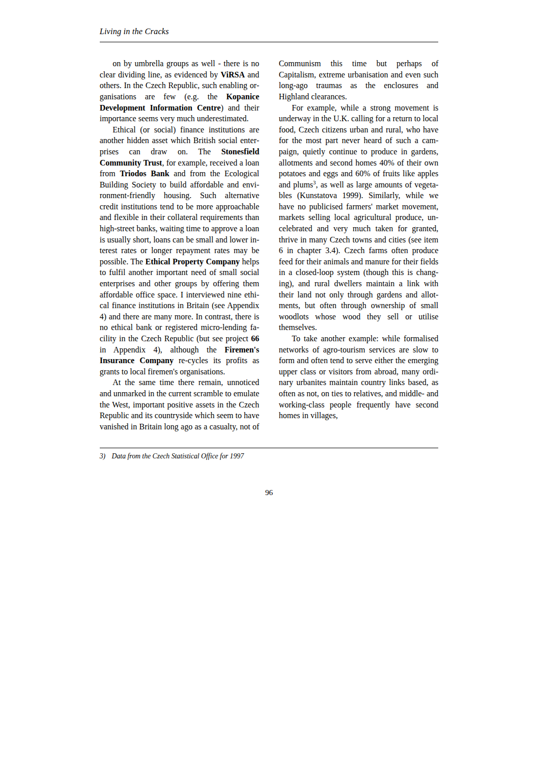Living in the Cracks
on by umbrella groups as well - there is no clear dividing line, as evidenced by ViRSA and others. In the Czech Republic, such enabling organisations are few (e.g. the Kopanice Development Information Centre) and their importance seems very much underestimated.
Ethical (or social) finance institutions are another hidden asset which British social enterprises can draw on. The Stonesfield Community Trust, for example, received a loan from Triodos Bank and from the Ecological Building Society to build affordable and environment-friendly housing. Such alternative credit institutions tend to be more approachable and flexible in their collateral requirements than high-street banks, waiting time to approve a loan is usually short, loans can be small and lower interest rates or longer repayment rates may be possible. The Ethical Property Company helps to fulfil another important need of small social enterprises and other groups by offering them affordable office space. I interviewed nine ethical finance institutions in Britain (see Appendix 4) and there are many more. In contrast, there is no ethical bank or registered micro-lending facility in the Czech Republic (but see project 66 in Appendix 4), although the Firemen's Insurance Company re-cycles its profits as grants to local firemen's organisations.
At the same time there remain, unnoticed and unmarked in the current scramble to emulate the West, important positive assets in the Czech Republic and its countryside which seem to have vanished in Britain long ago as a casualty, not of Communism this time but perhaps of Capitalism, extreme urbanisation and even such long-ago traumas as the enclosures and Highland clearances.
For example, while a strong movement is underway in the U.K. calling for a return to local food, Czech citizens urban and rural, who have for the most part never heard of such a campaign, quietly continue to produce in gardens, allotments and second homes 40% of their own potatoes and eggs and 60% of fruits like apples and plums3, as well as large amounts of vegetables (Kunstatova 1999). Similarly, while we have no publicised farmers' market movement, markets selling local agricultural produce, uncelebrated and very much taken for granted, thrive in many Czech towns and cities (see item 6 in chapter 3.4). Czech farms often produce feed for their animals and manure for their fields in a closed-loop system (though this is changing), and rural dwellers maintain a link with their land not only through gardens and allotments, but often through ownership of small woodlots whose wood they sell or utilise themselves.
To take another example: while formalised networks of agro-tourism services are slow to form and often tend to serve either the emerging upper class or visitors from abroad, many ordinary urbanites maintain country links based, as often as not, on ties to relatives, and middle- and working-class people frequently have second homes in villages,
3) Data from the Czech Statistical Office for 1997
96